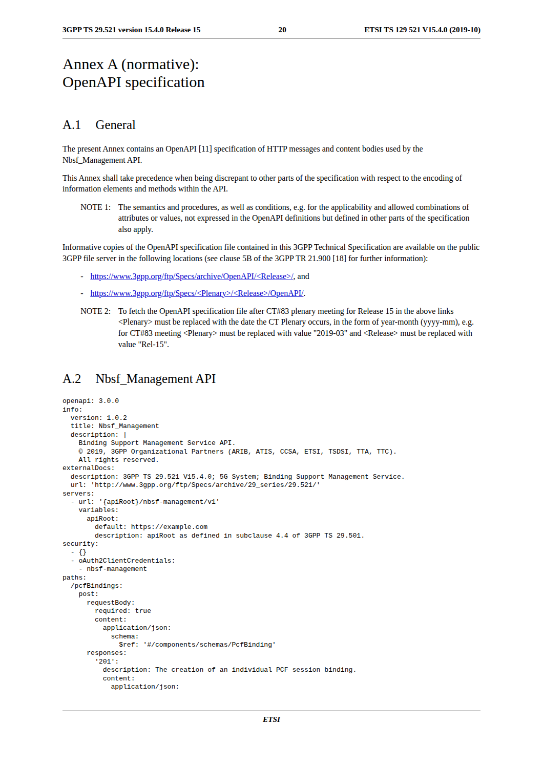3GPP TS 29.521 version 15.4.0 Release 15 20 ETSI TS 129 521 V15.4.0 (2019-10)
Annex A (normative):
OpenAPI specification
A.1 General
The present Annex contains an OpenAPI [11] specification of HTTP messages and content bodies used by the Nbsf_Management API.
This Annex shall take precedence when being discrepant to other parts of the specification with respect to the encoding of information elements and methods within the API.
NOTE 1: The semantics and procedures, as well as conditions, e.g. for the applicability and allowed combinations of attributes or values, not expressed in the OpenAPI definitions but defined in other parts of the specification also apply.
Informative copies of the OpenAPI specification file contained in this 3GPP Technical Specification are available on the public 3GPP file server in the following locations (see clause 5B of the 3GPP TR 21.900 [18] for further information):
https://www.3gpp.org/ftp/Specs/archive/OpenAPI/<Release>/, and
https://www.3gpp.org/ftp/Specs/<Plenary>/<Release>/OpenAPI/.
NOTE 2: To fetch the OpenAPI specification file after CT#83 plenary meeting for Release 15 in the above links <Plenary> must be replaced with the date the CT Plenary occurs, in the form of year-month (yyyy-mm), e.g. for CT#83 meeting <Plenary> must be replaced with value "2019-03" and <Release> must be replaced with value "Rel-15".
A.2 Nbsf_Management API
openapi: 3.0.0
info:
  version: 1.0.2
  title: Nbsf_Management
  description: |
    Binding Support Management Service API.
    © 2019, 3GPP Organizational Partners (ARIB, ATIS, CCSA, ETSI, TSDSI, TTA, TTC).
    All rights reserved.
externalDocs:
  description: 3GPP TS 29.521 V15.4.0; 5G System; Binding Support Management Service.
  url: 'http://www.3gpp.org/ftp/Specs/archive/29_series/29.521/'
servers:
  - url: '{apiRoot}/nbsf-management/v1'
    variables:
      apiRoot:
        default: https://example.com
        description: apiRoot as defined in subclause 4.4 of 3GPP TS 29.501.
security:
  - {}
  - oAuth2ClientCredentials:
    - nbsf-management
paths:
  /pcfBindings:
    post:
      requestBody:
        required: true
        content:
          application/json:
            schema:
              $ref: '#/components/schemas/PcfBinding'
      responses:
        '201':
          description: The creation of an individual PCF session binding.
          content:
            application/json:
ETSI